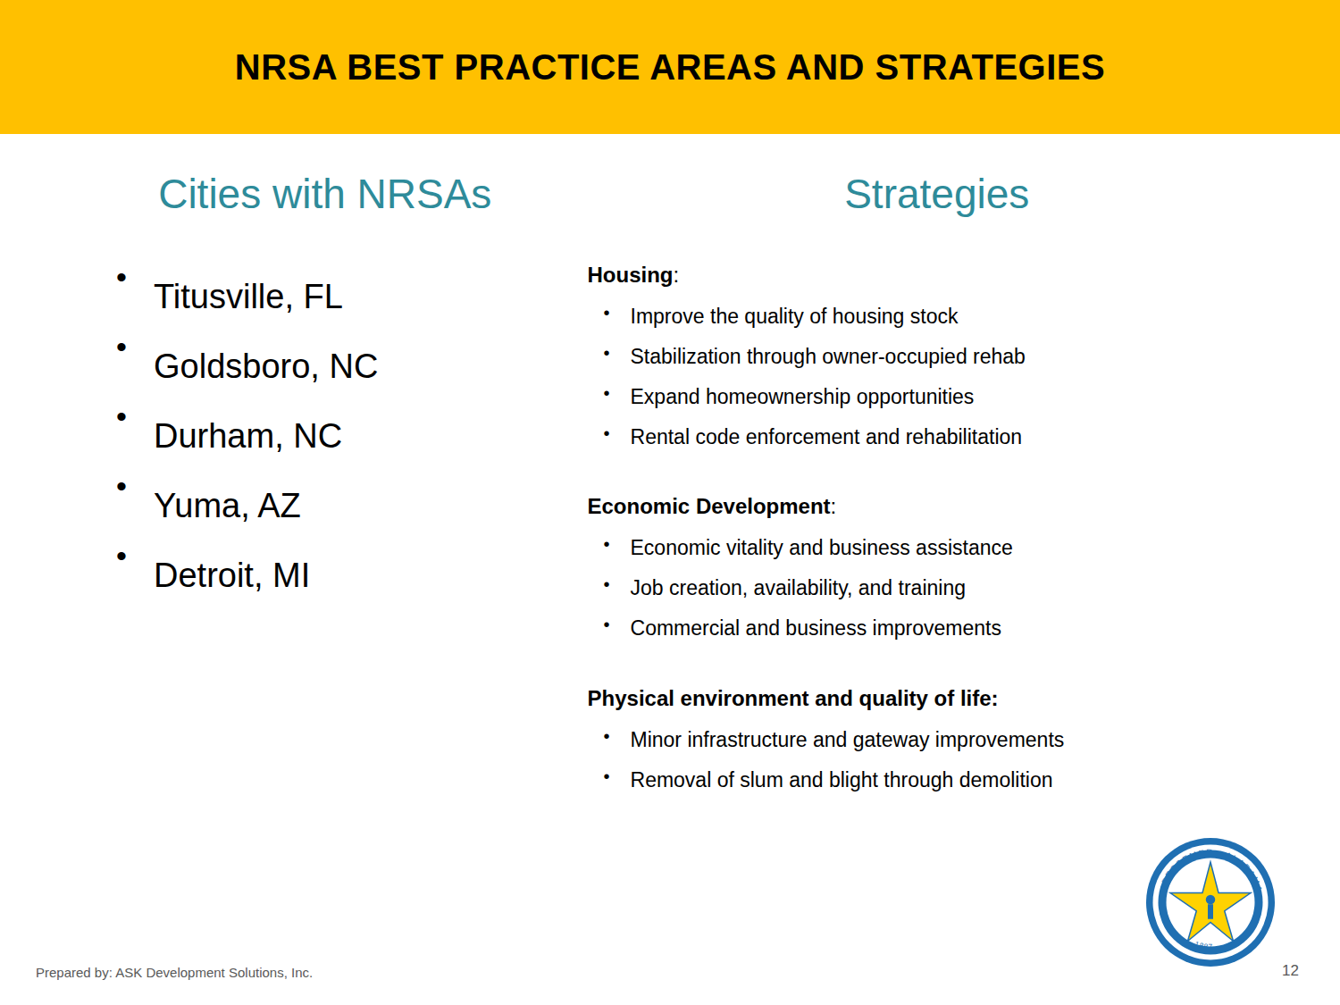NRSA BEST PRACTICE AREAS AND STRATEGIES
Cities with NRSAs
Titusville, FL
Goldsboro, NC
Durham, NC
Yuma, AZ
Detroit, MI
Strategies
Housing:
Improve the quality of housing stock
Stabilization through owner-occupied rehab
Expand homeownership opportunities
Rental code enforcement and rehabilitation
Economic Development:
Economic vitality and business assistance
Job creation, availability, and training
Commercial and business improvements
Physical environment and quality of life:
Minor infrastructure and gateway improvements
Removal of slum and blight through demolition
BESSEMER ALABAMA 1887
Prepared by: ASK Development Solutions, Inc.
12